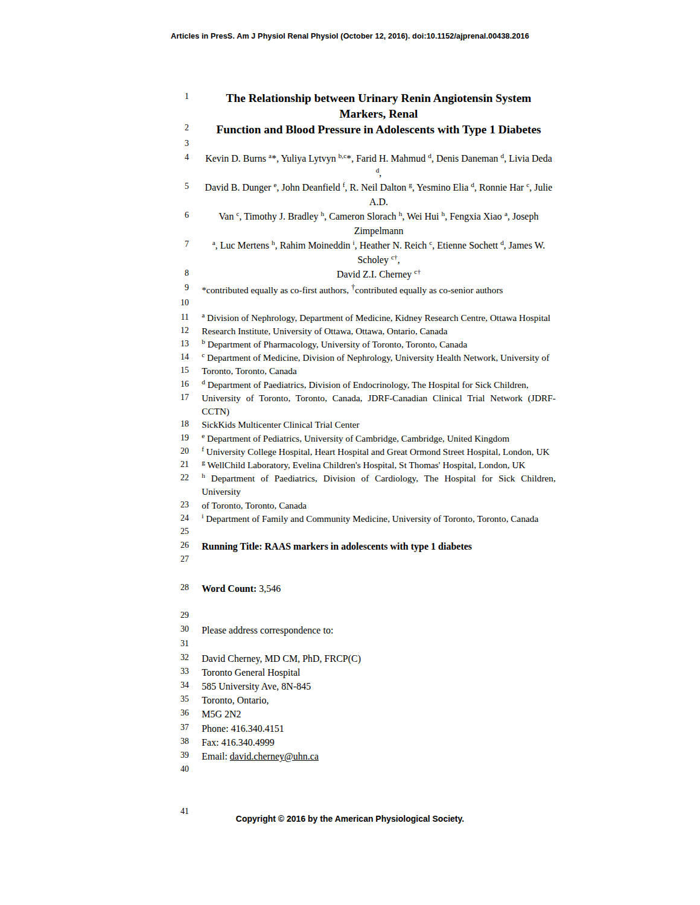Articles in PresS. Am J Physiol Renal Physiol (October 12, 2016). doi:10.1152/ajprenal.00438.2016
1
The Relationship between Urinary Renin Angiotensin System Markers, Renal
2
Function and Blood Pressure in Adolescents with Type 1 Diabetes
3
4
Kevin D. Burns a*, Yuliya Lytvyn b,c*, Farid H. Mahmud d, Denis Daneman d, Livia Deda d,
5
David B. Dunger e, John Deanfield f, R. Neil Dalton g, Yesmino Elia d, Ronnie Har c, Julie A.D.
6
Van c, Timothy J. Bradley h, Cameron Slorach h, Wei Hui h, Fengxia Xiao a, Joseph Zimpelmann
7
a, Luc Mertens h, Rahim Moineddin i, Heather N. Reich c, Etienne Sochett d, James W. Scholey c†,
8
David Z.I. Cherney c†
9
*contributed equally as co-first authors, †contributed equally as co-senior authors
10
11
a Division of Nephrology, Department of Medicine, Kidney Research Centre, Ottawa Hospital
12
Research Institute, University of Ottawa, Ottawa, Ontario, Canada
13
b Department of Pharmacology, University of Toronto, Toronto, Canada
14
c Department of Medicine, Division of Nephrology, University Health Network, University of
15
Toronto, Toronto, Canada
16
d Department of Paediatrics, Division of Endocrinology, The Hospital for Sick Children,
17
University of Toronto, Toronto, Canada, JDRF-Canadian Clinical Trial Network (JDRF-CCTN)
18
SickKids Multicenter Clinical Trial Center
19
e Department of Pediatrics, University of Cambridge, Cambridge, United Kingdom
20
f University College Hospital, Heart Hospital and Great Ormond Street Hospital, London, UK
21
g WellChild Laboratory, Evelina Children's Hospital, St Thomas' Hospital, London, UK
22
h Department of Paediatrics, Division of Cardiology, The Hospital for Sick Children, University
23
of Toronto, Toronto, Canada
24
i Department of Family and Community Medicine, University of Toronto, Toronto, Canada
25
26
Running Title: RAAS markers in adolescents with type 1 diabetes
27
28
Word Count: 3,546
29
30
Please address correspondence to:
31
32
David Cherney, MD CM, PhD, FRCP(C)
33
Toronto General Hospital
34
585 University Ave, 8N-845
35
Toronto, Ontario,
36
M5G 2N2
37
Phone: 416.340.4151
38
Fax: 416.340.4999
39
Email: david.cherney@uhn.ca
40
41
Copyright © 2016 by the American Physiological Society.